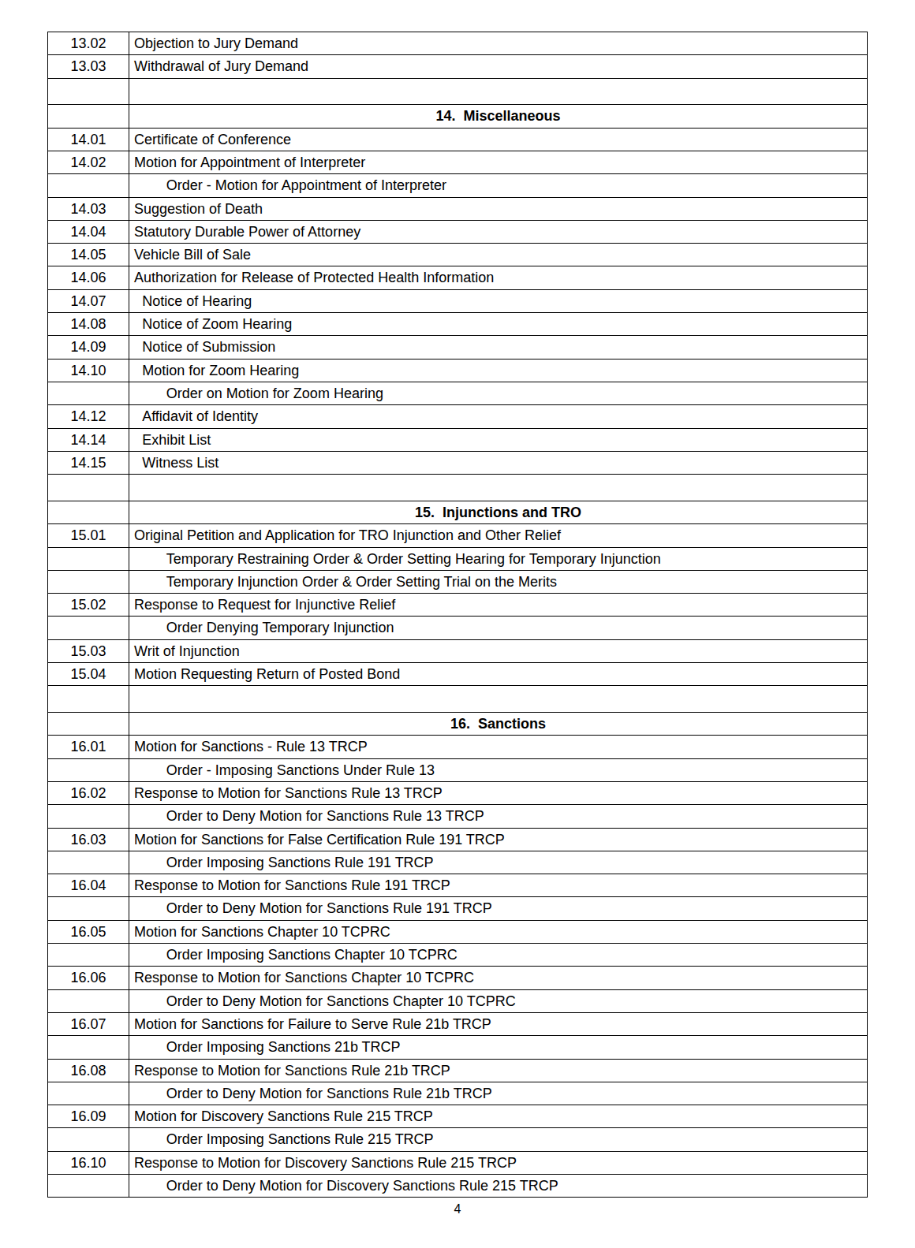| 13.02 | Objection to Jury Demand |
| 13.03 | Withdrawal of Jury Demand |
| | 14. Miscellaneous |
| 14.01 | Certificate of Conference |
| 14.02 | Motion for Appointment of Interpreter |
| | Order - Motion for Appointment of Interpreter |
| 14.03 | Suggestion of Death |
| 14.04 | Statutory Durable Power of Attorney |
| 14.05 | Vehicle Bill of Sale |
| 14.06 | Authorization for Release of Protected Health Information |
| 14.07 | Notice of Hearing |
| 14.08 | Notice of Zoom Hearing |
| 14.09 | Notice of Submission |
| 14.10 | Motion for Zoom Hearing |
| | Order on Motion for Zoom Hearing |
| 14.12 | Affidavit of Identity |
| 14.14 | Exhibit List |
| 14.15 | Witness List |
| | 15. Injunctions and TRO |
| 15.01 | Original Petition and Application for TRO Injunction and Other Relief |
| | Temporary Restraining Order & Order Setting Hearing for Temporary Injunction |
| | Temporary Injunction Order & Order Setting Trial on the Merits |
| 15.02 | Response to Request for Injunctive Relief |
| | Order Denying Temporary Injunction |
| 15.03 | Writ of Injunction |
| 15.04 | Motion Requesting Return of Posted Bond |
| | 16. Sanctions |
| 16.01 | Motion for Sanctions - Rule 13 TRCP |
| | Order - Imposing Sanctions Under Rule 13 |
| 16.02 | Response to Motion for Sanctions Rule 13 TRCP |
| | Order to Deny Motion for Sanctions Rule 13 TRCP |
| 16.03 | Motion for Sanctions for False Certification Rule 191 TRCP |
| | Order Imposing Sanctions Rule 191 TRCP |
| 16.04 | Response to Motion for Sanctions Rule 191 TRCP |
| | Order to Deny Motion for Sanctions Rule 191 TRCP |
| 16.05 | Motion for Sanctions Chapter 10 TCPRC |
| | Order Imposing Sanctions Chapter 10 TCPRC |
| 16.06 | Response to Motion for Sanctions Chapter 10 TCPRC |
| | Order to Deny Motion for Sanctions Chapter 10 TCPRC |
| 16.07 | Motion for Sanctions for Failure to Serve Rule 21b TRCP |
| | Order Imposing Sanctions 21b TRCP |
| 16.08 | Response to Motion for Sanctions Rule 21b TRCP |
| | Order to Deny Motion for Sanctions Rule 21b TRCP |
| 16.09 | Motion for Discovery Sanctions Rule 215 TRCP |
| | Order Imposing Sanctions Rule 215 TRCP |
| 16.10 | Response to Motion for Discovery Sanctions Rule 215 TRCP |
| | Order to Deny Motion for Discovery Sanctions Rule 215 TRCP |
4